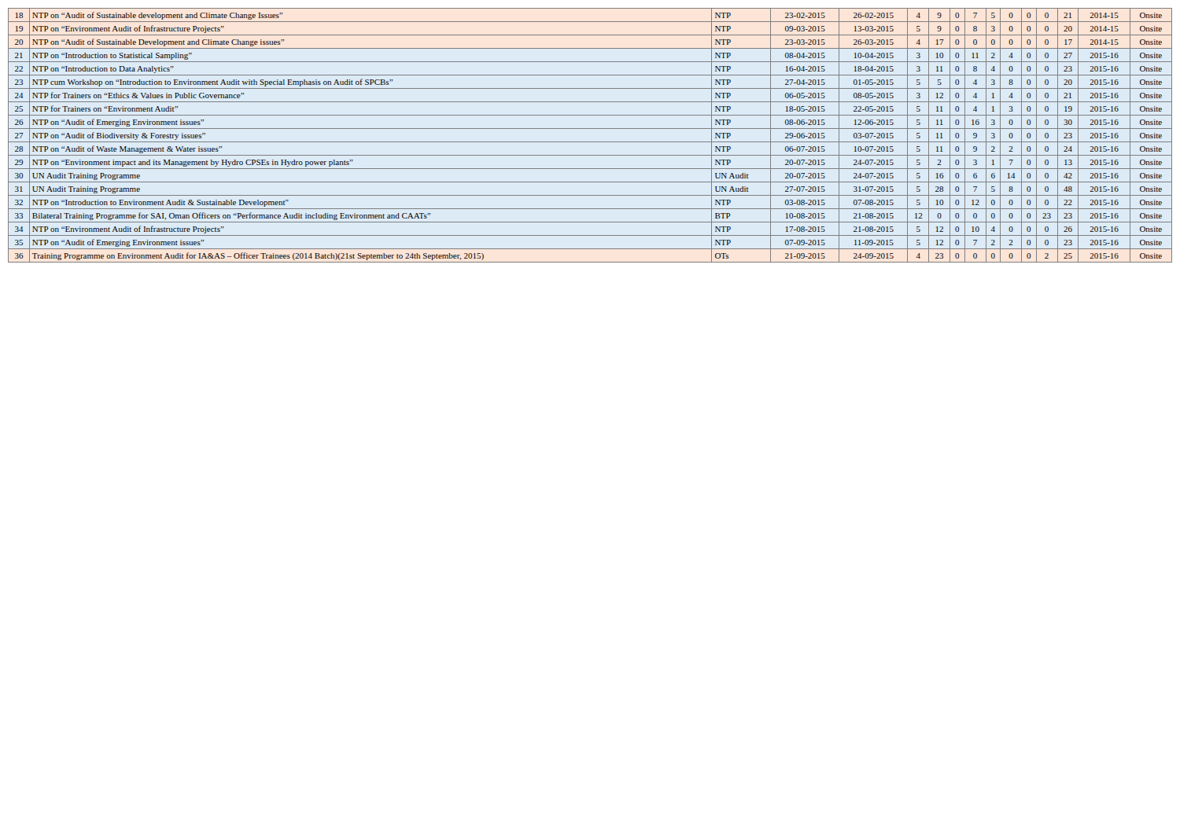| 18 | NTP on “Audit of Sustainable development and Climate Change Issues” | NTP | 23-02-2015 | 26-02-2015 | 4 | 9 | 0 | 7 | 5 | 0 | 0 | 0 | 21 | 2014-15 | Onsite |
| 19 | NTP on “Environment Audit of Infrastructure Projects” | NTP | 09-03-2015 | 13-03-2015 | 5 | 9 | 0 | 8 | 3 | 0 | 0 | 0 | 20 | 2014-15 | Onsite |
| 20 | NTP on “Audit of Sustainable Development and Climate Change issues” | NTP | 23-03-2015 | 26-03-2015 | 4 | 17 | 0 | 0 | 0 | 0 | 0 | 0 | 17 | 2014-15 | Onsite |
| 21 | NTP on “Introduction to Statistical Sampling” | NTP | 08-04-2015 | 10-04-2015 | 3 | 10 | 0 | 11 | 2 | 4 | 0 | 0 | 27 | 2015-16 | Onsite |
| 22 | NTP on “Introduction to Data Analytics” | NTP | 16-04-2015 | 18-04-2015 | 3 | 11 | 0 | 8 | 4 | 0 | 0 | 0 | 23 | 2015-16 | Onsite |
| 23 | NTP cum Workshop on “Introduction to Environment Audit with Special Emphasis on Audit of SPCBs” | NTP | 27-04-2015 | 01-05-2015 | 5 | 5 | 0 | 4 | 3 | 8 | 0 | 0 | 20 | 2015-16 | Onsite |
| 24 | NTP for Trainers on “Ethics & Values in Public Governance” | NTP | 06-05-2015 | 08-05-2015 | 3 | 12 | 0 | 4 | 1 | 4 | 0 | 0 | 21 | 2015-16 | Onsite |
| 25 | NTP for Trainers on “Environment Audit” | NTP | 18-05-2015 | 22-05-2015 | 5 | 11 | 0 | 4 | 1 | 3 | 0 | 0 | 19 | 2015-16 | Onsite |
| 26 | NTP on “Audit of Emerging Environment issues” | NTP | 08-06-2015 | 12-06-2015 | 5 | 11 | 0 | 16 | 3 | 0 | 0 | 0 | 30 | 2015-16 | Onsite |
| 27 | NTP on “Audit of Biodiversity & Forestry issues” | NTP | 29-06-2015 | 03-07-2015 | 5 | 11 | 0 | 9 | 3 | 0 | 0 | 0 | 23 | 2015-16 | Onsite |
| 28 | NTP on “Audit of Waste Management & Water issues” | NTP | 06-07-2015 | 10-07-2015 | 5 | 11 | 0 | 9 | 2 | 2 | 0 | 0 | 24 | 2015-16 | Onsite |
| 29 | NTP on “Environment impact and its Management by Hydro CPSEs in Hydro power plants” | NTP | 20-07-2015 | 24-07-2015 | 5 | 2 | 0 | 3 | 1 | 7 | 0 | 0 | 13 | 2015-16 | Onsite |
| 30 | UN Audit Training Programme | UN Audit | 20-07-2015 | 24-07-2015 | 5 | 16 | 0 | 6 | 6 | 14 | 0 | 0 | 42 | 2015-16 | Onsite |
| 31 | UN Audit Training Programme | UN Audit | 27-07-2015 | 31-07-2015 | 5 | 28 | 0 | 7 | 5 | 8 | 0 | 0 | 48 | 2015-16 | Onsite |
| 32 | NTP on “Introduction to Environment Audit & Sustainable Development" | NTP | 03-08-2015 | 07-08-2015 | 5 | 10 | 0 | 12 | 0 | 0 | 0 | 0 | 22 | 2015-16 | Onsite |
| 33 | Bilateral Training Programme for SAI, Oman Officers on “Performance Audit including Environment and CAATs” | BTP | 10-08-2015 | 21-08-2015 | 12 | 0 | 0 | 0 | 0 | 0 | 0 | 23 | 23 | 2015-16 | Onsite |
| 34 | NTP on “Environment Audit of Infrastructure Projects” | NTP | 17-08-2015 | 21-08-2015 | 5 | 12 | 0 | 10 | 4 | 0 | 0 | 0 | 26 | 2015-16 | Onsite |
| 35 | NTP on “Audit of Emerging Environment issues” | NTP | 07-09-2015 | 11-09-2015 | 5 | 12 | 0 | 7 | 2 | 2 | 0 | 0 | 23 | 2015-16 | Onsite |
| 36 | Training Programme on Environment Audit for IA&AS – Officer Trainees (2014 Batch)(21st September to 24th September, 2015) | OTs | 21-09-2015 | 24-09-2015 | 4 | 23 | 0 | 0 | 0 | 0 | 0 | 2 | 25 | 2015-16 | Onsite |